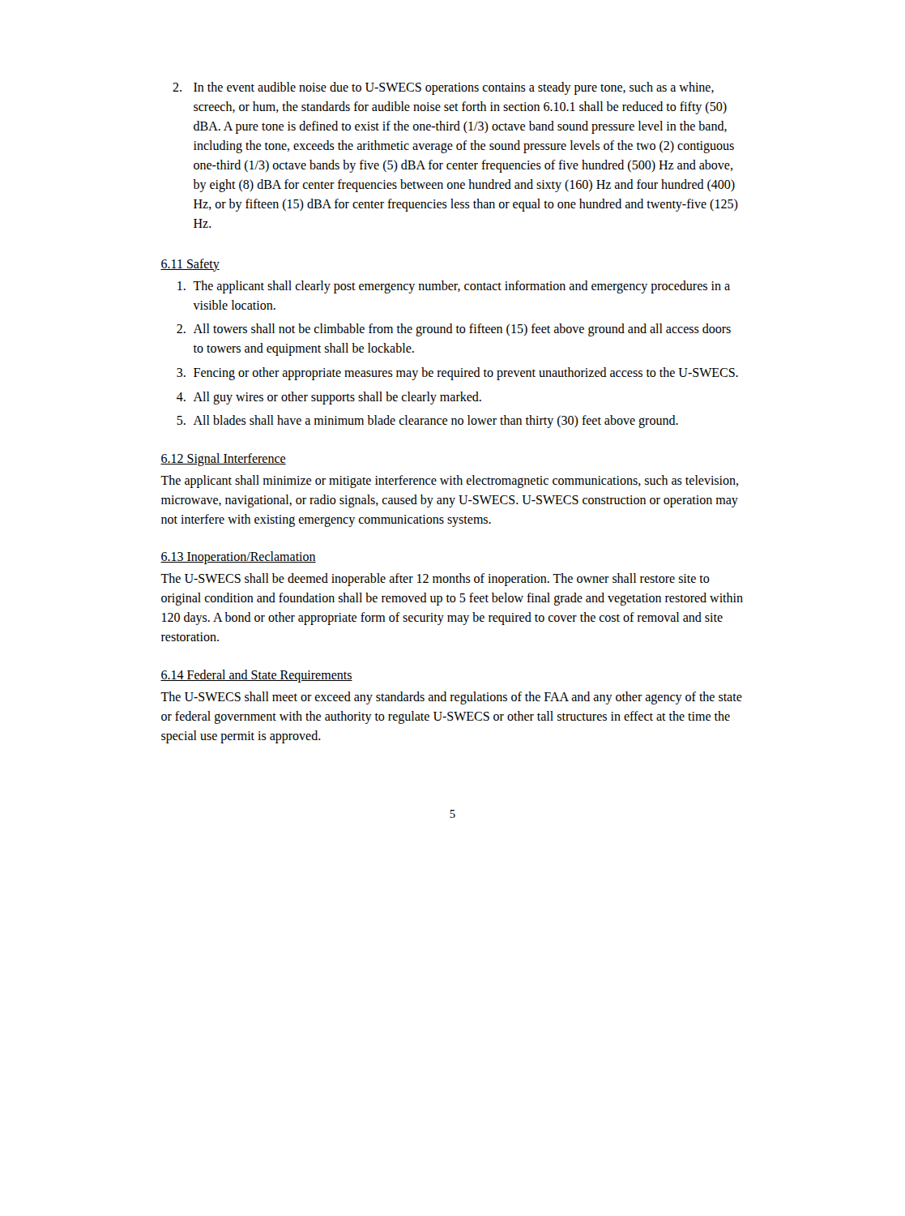2. In the event audible noise due to U-SWECS operations contains a steady pure tone, such as a whine, screech, or hum, the standards for audible noise set forth in section 6.10.1 shall be reduced to fifty (50) dBA. A pure tone is defined to exist if the one-third (1/3) octave band sound pressure level in the band, including the tone, exceeds the arithmetic average of the sound pressure levels of the two (2) contiguous one-third (1/3) octave bands by five (5) dBA for center frequencies of five hundred (500) Hz and above, by eight (8) dBA for center frequencies between one hundred and sixty (160) Hz and four hundred (400) Hz, or by fifteen (15) dBA for center frequencies less than or equal to one hundred and twenty-five (125) Hz.
6.11 Safety
The applicant shall clearly post emergency number, contact information and emergency procedures in a visible location.
All towers shall not be climbable from the ground to fifteen (15) feet above ground and all access doors to towers and equipment shall be lockable.
Fencing or other appropriate measures may be required to prevent unauthorized access to the U-SWECS.
All guy wires or other supports shall be clearly marked.
All blades shall have a minimum blade clearance no lower than thirty (30) feet above ground.
6.12 Signal Interference
The applicant shall minimize or mitigate interference with electromagnetic communications, such as television, microwave, navigational, or radio signals, caused by any U-SWECS. U-SWECS construction or operation may not interfere with existing emergency communications systems.
6.13 Inoperation/Reclamation
The U-SWECS shall be deemed inoperable after 12 months of inoperation. The owner shall restore site to original condition and foundation shall be removed up to 5 feet below final grade and vegetation restored within 120 days. A bond or other appropriate form of security may be required to cover the cost of removal and site restoration.
6.14 Federal and State Requirements
The U-SWECS shall meet or exceed any standards and regulations of the FAA and any other agency of the state or federal government with the authority to regulate U-SWECS or other tall structures in effect at the time the special use permit is approved.
5